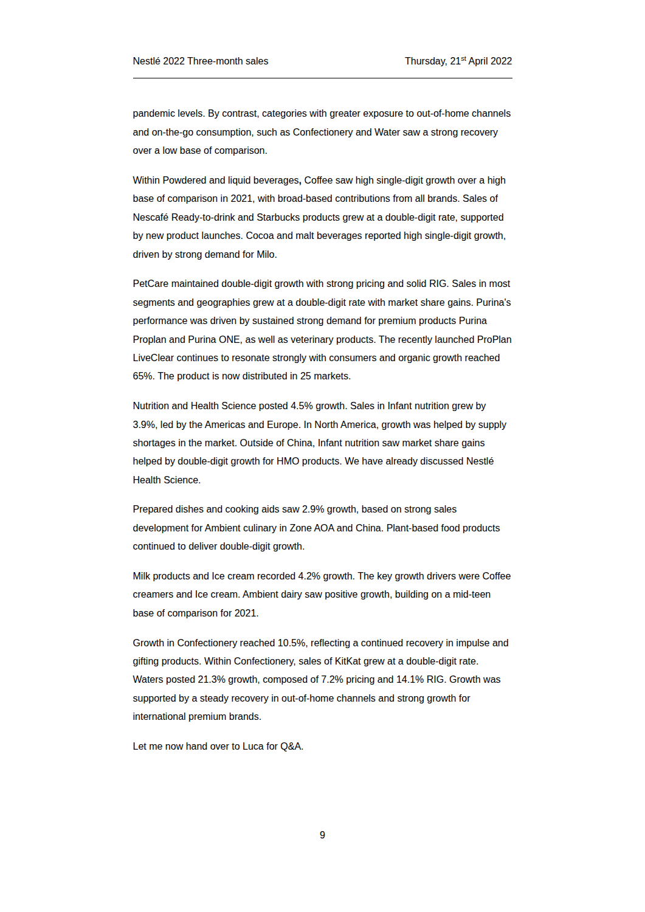Nestlé 2022 Three-month sales
Thursday, 21st April 2022
pandemic levels. By contrast, categories with greater exposure to out-of-home channels and on-the-go consumption, such as Confectionery and Water saw a strong recovery over a low base of comparison.
Within Powdered and liquid beverages, Coffee saw high single-digit growth over a high base of comparison in 2021, with broad-based contributions from all brands. Sales of Nescafé Ready-to-drink and Starbucks products grew at a double-digit rate, supported by new product launches. Cocoa and malt beverages reported high single-digit growth, driven by strong demand for Milo.
PetCare maintained double-digit growth with strong pricing and solid RIG. Sales in most segments and geographies grew at a double-digit rate with market share gains. Purina's performance was driven by sustained strong demand for premium products Purina Proplan and Purina ONE, as well as veterinary products. The recently launched ProPlan LiveClear continues to resonate strongly with consumers and organic growth reached 65%. The product is now distributed in 25 markets.
Nutrition and Health Science posted 4.5% growth. Sales in Infant nutrition grew by 3.9%, led by the Americas and Europe. In North America, growth was helped by supply shortages in the market. Outside of China, Infant nutrition saw market share gains helped by double-digit growth for HMO products. We have already discussed Nestlé Health Science.
Prepared dishes and cooking aids saw 2.9% growth, based on strong sales development for Ambient culinary in Zone AOA and China. Plant-based food products continued to deliver double-digit growth.
Milk products and Ice cream recorded 4.2% growth. The key growth drivers were Coffee creamers and Ice cream. Ambient dairy saw positive growth, building on a mid-teen base of comparison for 2021.
Growth in Confectionery reached 10.5%, reflecting a continued recovery in impulse and gifting products. Within Confectionery, sales of KitKat grew at a double-digit rate.
Waters posted 21.3% growth, composed of 7.2% pricing and 14.1% RIG. Growth was supported by a steady recovery in out-of-home channels and strong growth for international premium brands.
Let me now hand over to Luca for Q&A.
9